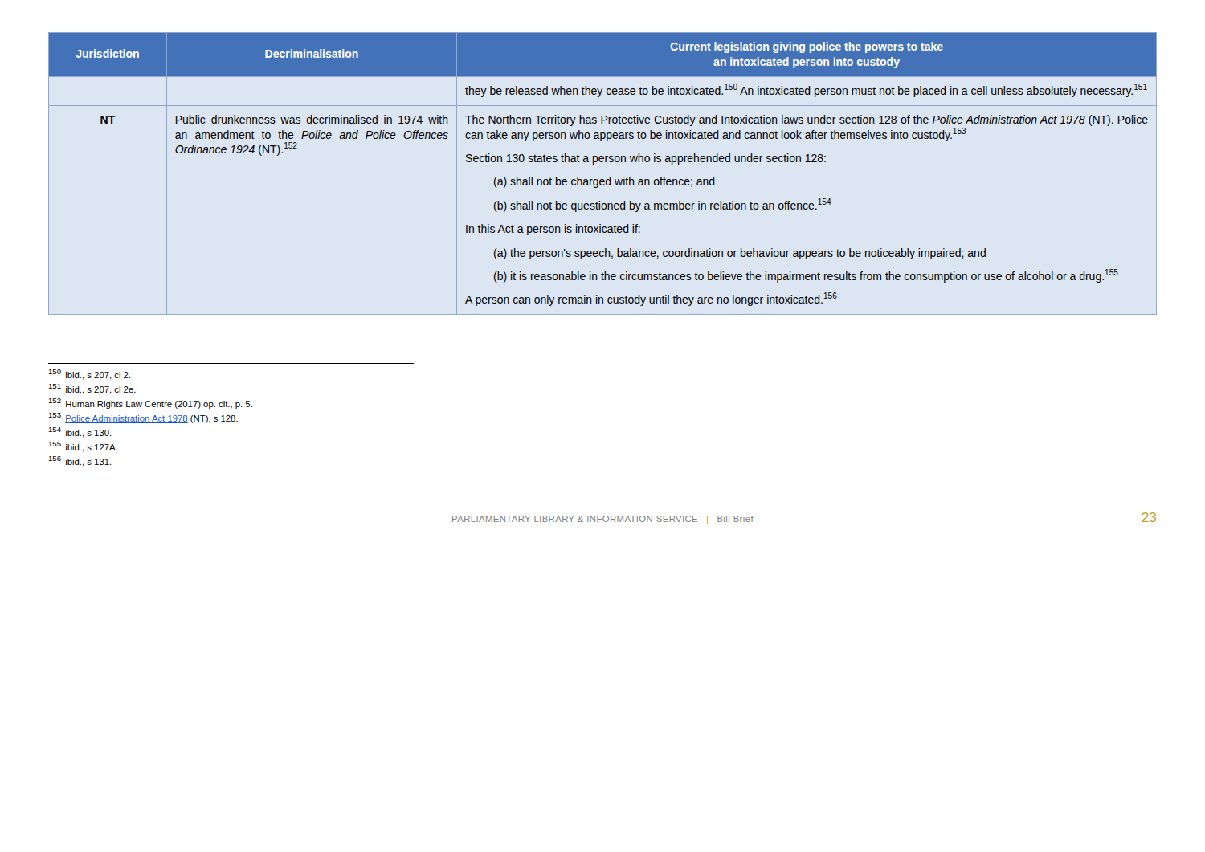| Jurisdiction | Decriminalisation | Current legislation giving police the powers to take an intoxicated person into custody |
| --- | --- | --- |
| | | they be released when they cease to be intoxicated. 150 An intoxicated person must not be placed in a cell unless absolutely necessary. 151 |
| NT | Public drunkenness was decriminalised in 1974 with an amendment to the Police and Police Offences Ordinance 1924 (NT). 152 | The Northern Territory has Protective Custody and Intoxication laws under section 128 of the Police Administration Act 1978 (NT). Police can take any person who appears to be intoxicated and cannot look after themselves into custody. 153 Section 130 states that a person who is apprehended under section 128: (a) shall not be charged with an offence; and (b) shall not be questioned by a member in relation to an offence. 154 In this Act a person is intoxicated if: (a) the person's speech, balance, coordination or behaviour appears to be noticeably impaired; and (b) it is reasonable in the circumstances to believe the impairment results from the consumption or use of alcohol or a drug. 155 A person can only remain in custody until they are no longer intoxicated. 156 |
150 ibid., s 207, cl 2.
151 ibid., s 207, cl 2e.
152 Human Rights Law Centre (2017) op. cit., p. 5.
153 Police Administration Act 1978 (NT), s 128.
154 ibid., s 130.
155 ibid., s 127A.
156 ibid., s 131.
PARLIAMENTARY LIBRARY & INFORMATION SERVICE | Bill Brief 23